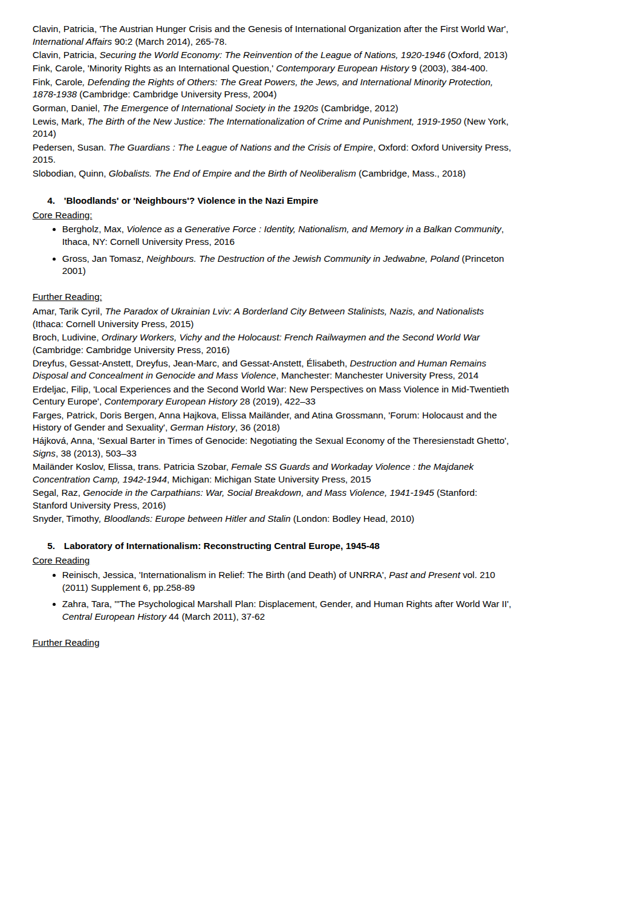Clavin, Patricia, 'The Austrian Hunger Crisis and the Genesis of International Organization after the First World War', International Affairs 90:2 (March 2014), 265-78.
Clavin, Patricia, Securing the World Economy: The Reinvention of the League of Nations, 1920-1946 (Oxford, 2013)
Fink, Carole, 'Minority Rights as an International Question,' Contemporary European History 9 (2003), 384-400.
Fink, Carole, Defending the Rights of Others: The Great Powers, the Jews, and International Minority Protection, 1878-1938 (Cambridge: Cambridge University Press, 2004)
Gorman, Daniel, The Emergence of International Society in the 1920s (Cambridge, 2012)
Lewis, Mark, The Birth of the New Justice: The Internationalization of Crime and Punishment, 1919-1950 (New York, 2014)
Pedersen, Susan. The Guardians : The League of Nations and the Crisis of Empire, Oxford: Oxford University Press, 2015.
Slobodian, Quinn, Globalists. The End of Empire and the Birth of Neoliberalism (Cambridge, Mass., 2018)
4.'Bloodlands' or 'Neighbours'? Violence in the Nazi Empire
Core Reading:
Bergholz, Max, Violence as a Generative Force : Identity, Nationalism, and Memory in a Balkan Community, Ithaca, NY: Cornell University Press, 2016
Gross, Jan Tomasz, Neighbours. The Destruction of the Jewish Community in Jedwabne, Poland (Princeton 2001)
Further Reading:
Amar, Tarik Cyril, The Paradox of Ukrainian Lviv: A Borderland City Between Stalinists, Nazis, and Nationalists (Ithaca: Cornell University Press, 2015)
Broch, Ludivine, Ordinary Workers, Vichy and the Holocaust: French Railwaymen and the Second World War (Cambridge: Cambridge University Press, 2016)
Dreyfus, Gessat-Anstett, Dreyfus, Jean-Marc, and Gessat-Anstett, Élisabeth, Destruction and Human Remains Disposal and Concealment in Genocide and Mass Violence, Manchester: Manchester University Press, 2014
Erdeljac, Filip, 'Local Experiences and the Second World War: New Perspectives on Mass Violence in Mid-Twentieth Century Europe', Contemporary European History 28 (2019), 422–33
Farges, Patrick, Doris Bergen, Anna Hajkova, Elissa Mailänder, and Atina Grossmann, 'Forum: Holocaust and the History of Gender and Sexuality', German History, 36 (2018)
Hájková, Anna, 'Sexual Barter in Times of Genocide: Negotiating the Sexual Economy of the Theresienstadt Ghetto', Signs, 38 (2013), 503–33
Mailänder Koslov, Elissa, trans. Patricia Szobar, Female SS Guards and Workaday Violence : the Majdanek Concentration Camp, 1942-1944, Michigan: Michigan State University Press, 2015
Segal, Raz, Genocide in the Carpathians: War, Social Breakdown, and Mass Violence, 1941-1945 (Stanford: Stanford University Press, 2016)
Snyder, Timothy, Bloodlands: Europe between Hitler and Stalin (London: Bodley Head, 2010)
5. Laboratory of Internationalism: Reconstructing Central Europe, 1945-48
Core Reading
Reinisch, Jessica, 'Internationalism in Relief: The Birth (and Death) of UNRRA', Past and Present vol. 210 (2011) Supplement 6, pp.258-89
Zahra, Tara, '"The Psychological Marshall Plan: Displacement, Gender, and Human Rights after World War II', Central European History 44 (March 2011), 37-62
Further Reading